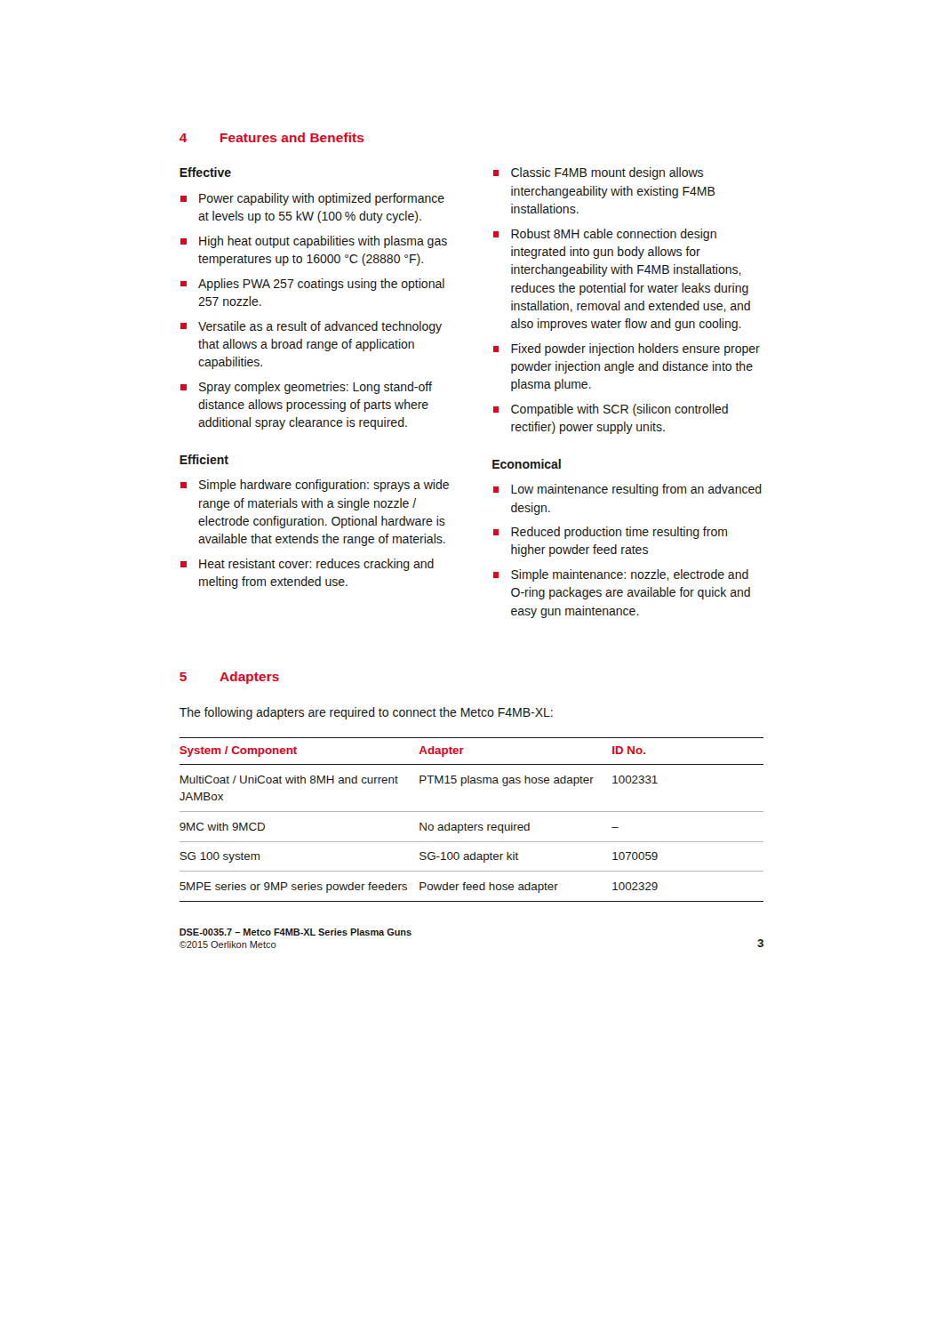4 Features and Benefits
Effective
Power capability with optimized performance at levels up to 55 kW (100 % duty cycle).
High heat output capabilities with plasma gas temperatures up to 16000 °C (28880 °F).
Applies PWA 257 coatings using the optional 257 nozzle.
Versatile as a result of advanced technology that allows a broad range of application capabilities.
Spray complex geometries: Long stand-off distance allows processing of parts where additional spray clearance is required.
Efficient
Simple hardware configuration: sprays a wide range of materials with a single nozzle / electrode configuration. Optional hardware is available that extends the range of materials.
Heat resistant cover: reduces cracking and melting from extended use.
Classic F4MB mount design allows interchangeability with existing F4MB installations.
Robust 8MH cable connection design integrated into gun body allows for interchangeability with F4MB installations, reduces the potential for water leaks during installation, removal and extended use, and also improves water flow and gun cooling.
Fixed powder injection holders ensure proper powder injection angle and distance into the plasma plume.
Compatible with SCR (silicon controlled rectifier) power supply units.
Economical
Low maintenance resulting from an advanced design.
Reduced production time resulting from higher powder feed rates
Simple maintenance: nozzle, electrode and O-ring packages are available for quick and easy gun maintenance.
5 Adapters
The following adapters are required to connect the Metco F4MB-XL:
| System / Component | Adapter | ID No. |
| --- | --- | --- |
| MultiCoat / UniCoat with 8MH and current JAMBox | PTM15 plasma gas hose adapter | 1002331 |
| 9MC with 9MCD | No adapters required | – |
| SG 100 system | SG-100 adapter kit | 1070059 |
| 5MPE series or 9MP series powder feeders | Powder feed hose adapter | 1002329 |
DSE-0035.7 – Metco F4MB-XL Series Plasma Guns
©2015 Oerlikon Metco
3